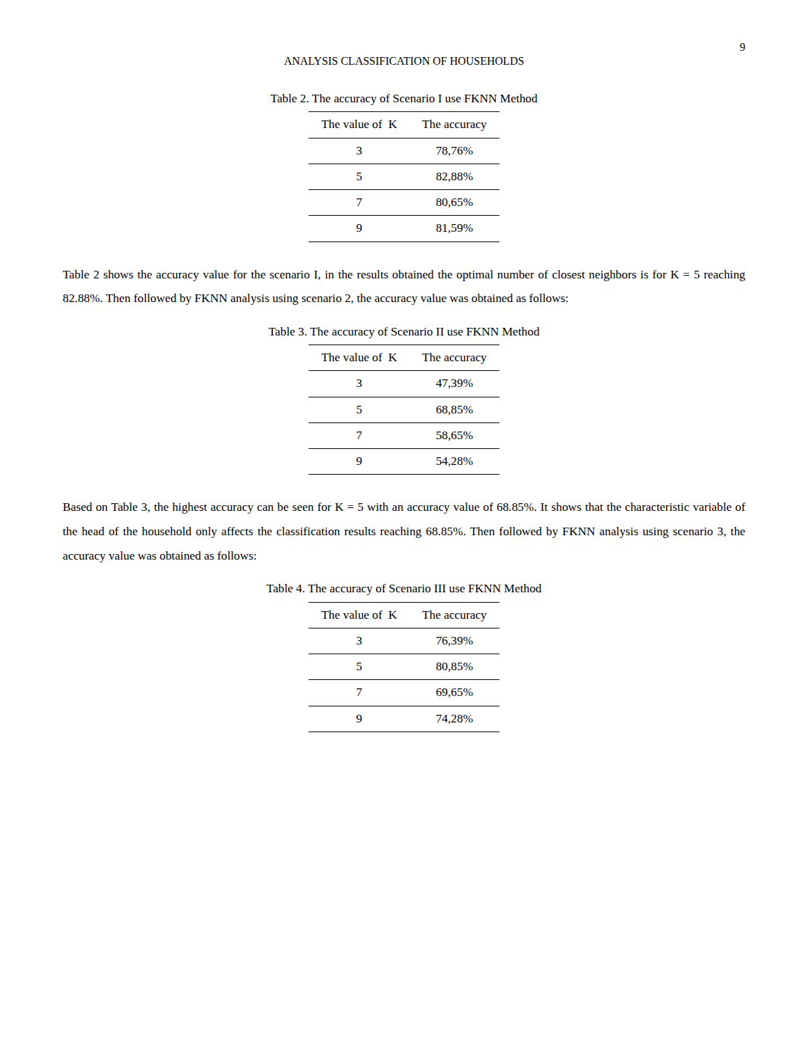9
ANALYSIS CLASSIFICATION OF HOUSEHOLDS
Table 2. The accuracy of Scenario I use FKNN Method
| The value of K | The accuracy |
| --- | --- |
| 3 | 78,76% |
| 5 | 82,88% |
| 7 | 80,65% |
| 9 | 81,59% |
Table 2 shows the accuracy value for the scenario I, in the results obtained the optimal number of closest neighbors is for K = 5 reaching 82.88%. Then followed by FKNN analysis using scenario 2, the accuracy value was obtained as follows:
Table 3. The accuracy of Scenario II use FKNN Method
| The value of K | The accuracy |
| --- | --- |
| 3 | 47,39% |
| 5 | 68,85% |
| 7 | 58,65% |
| 9 | 54,28% |
Based on Table 3, the highest accuracy can be seen for K = 5 with an accuracy value of 68.85%. It shows that the characteristic variable of the head of the household only affects the classification results reaching 68.85%. Then followed by FKNN analysis using scenario 3, the accuracy value was obtained as follows:
Table 4. The accuracy of Scenario III use FKNN Method
| The value of K | The accuracy |
| --- | --- |
| 3 | 76,39% |
| 5 | 80,85% |
| 7 | 69,65% |
| 9 | 74,28% |